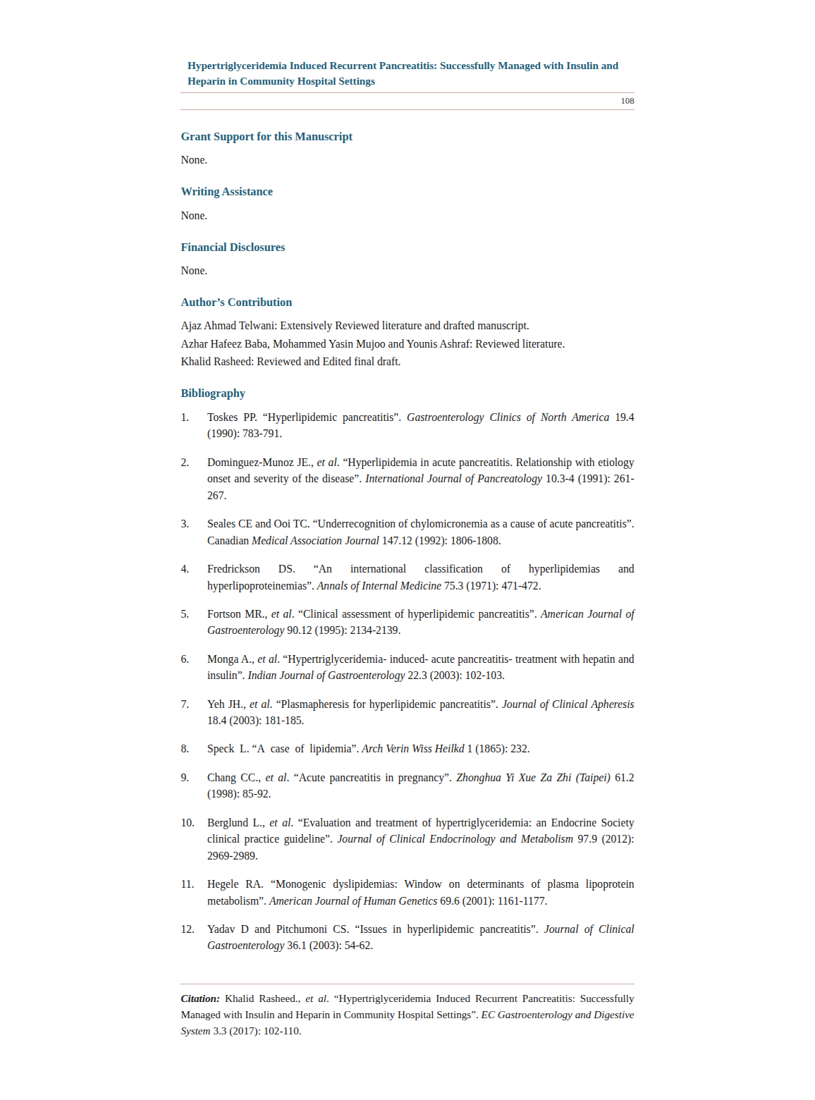Hypertriglyceridemia Induced Recurrent Pancreatitis: Successfully Managed with Insulin and Heparin in Community Hospital Settings
108
Grant Support for this Manuscript
None.
Writing Assistance
None.
Financial Disclosures
None.
Author’s Contribution
Ajaz Ahmad Telwani: Extensively Reviewed literature and drafted manuscript.
Azhar Hafeez Baba, Mohammed Yasin Mujoo and Younis Ashraf: Reviewed literature.
Khalid Rasheed: Reviewed and Edited final draft.
Bibliography
Toskes PP. “Hyperlipidemic pancreatitis”. Gastroenterology Clinics of North America 19.4 (1990): 783-791.
Dominguez-Munoz JE., et al. “Hyperlipidemia in acute pancreatitis. Relationship with etiology onset and severity of the disease”. International Journal of Pancreatology 10.3-4 (1991): 261-267.
Seales CE and Ooi TC. “Underrecognition of chylomicronemia as a cause of acute pancreatitis”. Canadian Medical Association Journal 147.12 (1992): 1806-1808.
Fredrickson DS. “An international classification of hyperlipidemias and hyperlipoproteinemias”. Annals of Internal Medicine 75.3 (1971): 471-472.
Fortson MR., et al. “Clinical assessment of hyperlipidemic pancreatitis”. American Journal of Gastroenterology 90.12 (1995): 2134-2139.
Monga A., et al. “Hypertriglyceridemia- induced- acute pancreatitis- treatment with hepatin and insulin”. Indian Journal of Gastroenterology 22.3 (2003): 102-103.
Yeh JH., et al. “Plasmapheresis for hyperlipidemic pancreatitis”. Journal of Clinical Apheresis 18.4 (2003): 181-185.
Speck L. “A case of lipidemia”. Arch Verin Wiss Heilkd 1 (1865): 232.
Chang CC., et al. “Acute pancreatitis in pregnancy”. Zhonghua Yi Xue Za Zhi (Taipei) 61.2 (1998): 85-92.
Berglund L., et al. “Evaluation and treatment of hypertriglyceridemia: an Endocrine Society clinical practice guideline”. Journal of Clinical Endocrinology and Metabolism 97.9 (2012): 2969-2989.
Hegele RA. “Monogenic dyslipidemias: Window on determinants of plasma lipoprotein metabolism”. American Journal of Human Genetics 69.6 (2001): 1161-1177.
Yadav D and Pitchumoni CS. “Issues in hyperlipidemic pancreatitis”. Journal of Clinical Gastroenterology 36.1 (2003): 54-62.
Citation: Khalid Rasheed., et al. “Hypertriglyceridemia Induced Recurrent Pancreatitis: Successfully Managed with Insulin and Heparin in Community Hospital Settings”. EC Gastroenterology and Digestive System 3.3 (2017): 102-110.